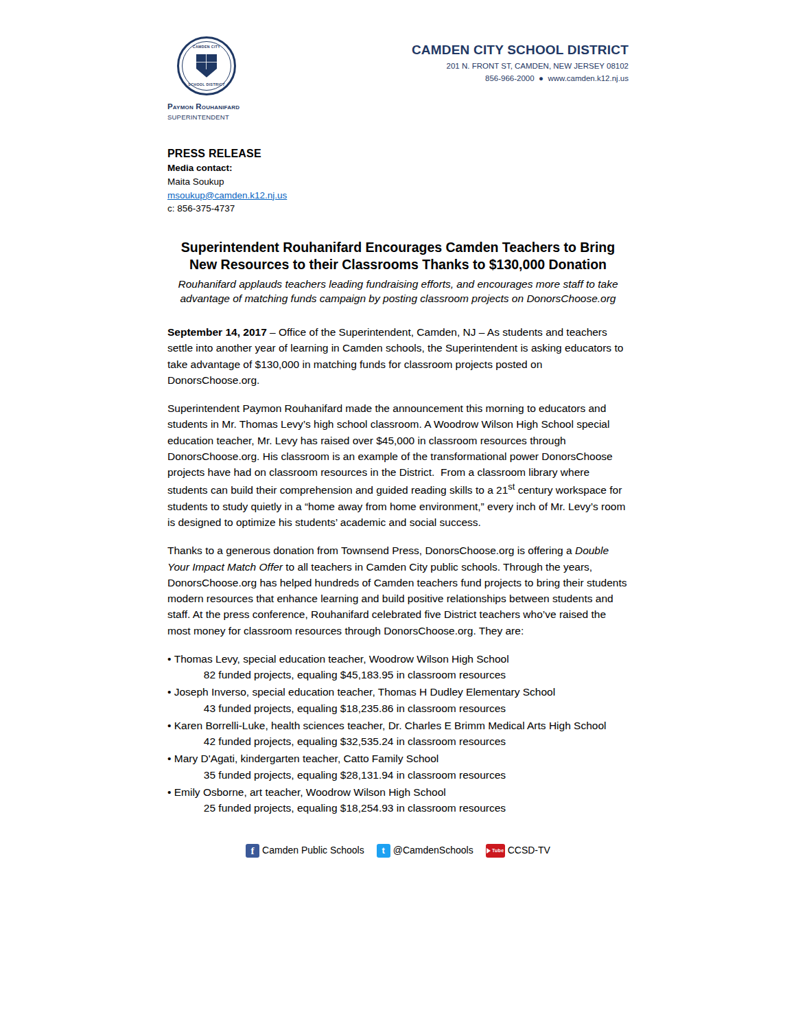CAMDEN CITY
EST. 1871
SCHOOL DISTRICT
Paymon Rouhanifard
Superintendent
CAMDEN CITY SCHOOL DISTRICT
201 N. FRONT ST, CAMDEN, NEW JERSEY 08102
856-966-2000 ● www.camden.k12.nj.us
PRESS RELEASE
Media contact:
Maita Soukup
msoukup@camden.k12.nj.us
c: 856-375-4737
Superintendent Rouhanifard Encourages Camden Teachers to Bring New Resources to their Classrooms Thanks to $130,000 Donation
Rouhanifard applauds teachers leading fundraising efforts, and encourages more staff to take advantage of matching funds campaign by posting classroom projects on DonorsChoose.org
September 14, 2017 – Office of the Superintendent, Camden, NJ – As students and teachers settle into another year of learning in Camden schools, the Superintendent is asking educators to take advantage of $130,000 in matching funds for classroom projects posted on DonorsChoose.org.
Superintendent Paymon Rouhanifard made the announcement this morning to educators and students in Mr. Thomas Levy’s high school classroom. A Woodrow Wilson High School special education teacher, Mr. Levy has raised over $45,000 in classroom resources through DonorsChoose.org. His classroom is an example of the transformational power DonorsChoose projects have had on classroom resources in the District. From a classroom library where students can build their comprehension and guided reading skills to a 21st century workspace for students to study quietly in a “home away from home environment,” every inch of Mr. Levy’s room is designed to optimize his students’ academic and social success.
Thanks to a generous donation from Townsend Press, DonorsChoose.org is offering a Double Your Impact Match Offer to all teachers in Camden City public schools. Through the years, DonorsChoose.org has helped hundreds of Camden teachers fund projects to bring their students modern resources that enhance learning and build positive relationships between students and staff. At the press conference, Rouhanifard celebrated five District teachers who’ve raised the most money for classroom resources through DonorsChoose.org. They are:
Thomas Levy, special education teacher, Woodrow Wilson High School 82 funded projects, equaling $45,183.95 in classroom resources
Joseph Inverso, special education teacher, Thomas H Dudley Elementary School 43 funded projects, equaling $18,235.86 in classroom resources
Karen Borrelli-Luke, health sciences teacher, Dr. Charles E Brimm Medical Arts High School 42 funded projects, equaling $32,535.24 in classroom resources
Mary D'Agati, kindergarten teacher, Catto Family School 35 funded projects, equaling $28,131.94 in classroom resources
Emily Osborne, art teacher, Woodrow Wilson High School 25 funded projects, equaling $18,254.93 in classroom resources
f Camden Public Schools t@CamdenSchools Tube CCSD-TV